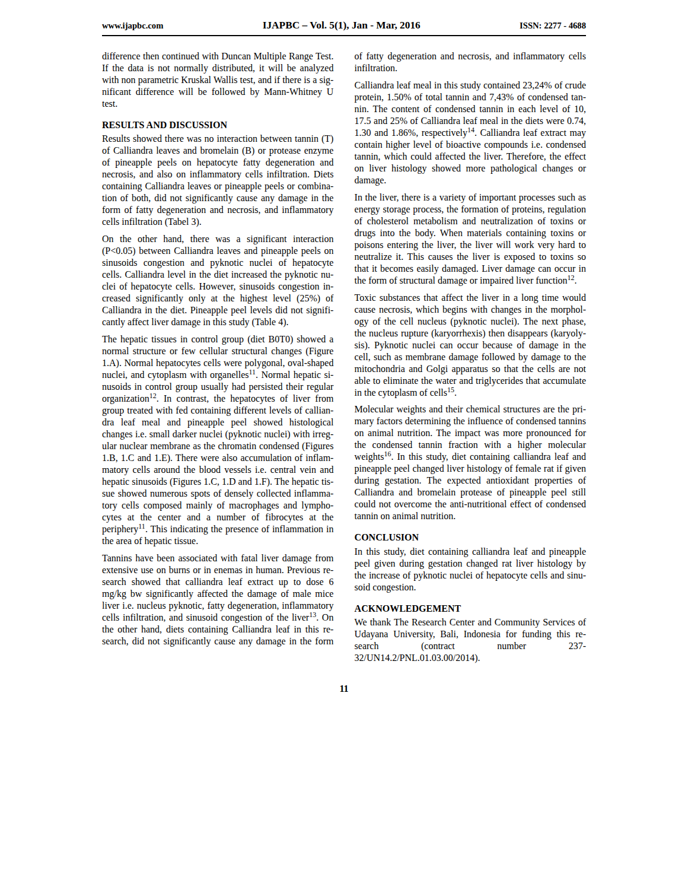www.ijapbc.com IJAPBC – Vol. 5(1), Jan - Mar, 2016 ISSN: 2277 - 4688
difference then continued with Duncan Multiple Range Test. If the data is not normally distributed, it will be analyzed with non parametric Kruskal Wallis test, and if there is a significant difference will be followed by Mann-Whitney U test.
Results and Discussion
Results showed there was no interaction between tannin (T) of Calliandra leaves and bromelain (B) or protease enzyme of pineapple peels on hepatocyte fatty degeneration and necrosis, and also on inflammatory cells infiltration. Diets containing Calliandra leaves or pineapple peels or combination of both, did not significantly cause any damage in the form of fatty degeneration and necrosis, and inflammatory cells infiltration (Tabel 3).
On the other hand, there was a significant interaction (P<0.05) between Calliandra leaves and pineapple peels on sinusoids congestion and pyknotic nuclei of hepatocyte cells. Calliandra level in the diet increased the pyknotic nuclei of hepatocyte cells. However, sinusoids congestion increased significantly only at the highest level (25%) of Calliandra in the diet. Pineapple peel levels did not significantly affect liver damage in this study (Table 4).
The hepatic tissues in control group (diet B0T0) showed a normal structure or few cellular structural changes (Figure 1.A). Normal hepatocytes cells were polygonal, oval-shaped nuclei, and cytoplasm with organelles11. Normal hepatic sinusoids in control group usually had persisted their regular organization12. In contrast, the hepatocytes of liver from group treated with fed containing different levels of calliandra leaf meal and pineapple peel showed histological changes i.e. small darker nuclei (pyknotic nuclei) with irregular nuclear membrane as the chromatin condensed (Figures 1.B, 1.C and 1.E). There were also accumulation of inflammatory cells around the blood vessels i.e. central vein and hepatic sinusoids (Figures 1.C, 1.D and 1.F). The hepatic tissue showed numerous spots of densely collected inflammatory cells composed mainly of macrophages and lymphocytes at the center and a number of fibrocytes at the periphery11. This indicating the presence of inflammation in the area of hepatic tissue.
Tannins have been associated with fatal liver damage from extensive use on burns or in enemas in human. Previous research showed that calliandra leaf extract up to dose 6 mg/kg bw significantly affected the damage of male mice liver i.e. nucleus pyknotic, fatty degeneration, inflammatory cells infiltration, and sinusoid congestion of the liver13. On the other hand, diets containing Calliandra leaf in this research, did not significantly cause any damage in the form of fatty degeneration and necrosis, and inflammatory cells infiltration.
Calliandra leaf meal in this study contained 23,24% of crude protein, 1.50% of total tannin and 7,43% of condensed tannin. The content of condensed tannin in each level of 10, 17.5 and 25% of Calliandra leaf meal in the diets were 0.74, 1.30 and 1.86%, respectively14. Calliandra leaf extract may contain higher level of bioactive compounds i.e. condensed tannin, which could affected the liver. Therefore, the effect on liver histology showed more pathological changes or damage.
In the liver, there is a variety of important processes such as energy storage process, the formation of proteins, regulation of cholesterol metabolism and neutralization of toxins or drugs into the body. When materials containing toxins or poisons entering the liver, the liver will work very hard to neutralize it. This causes the liver is exposed to toxins so that it becomes easily damaged. Liver damage can occur in the form of structural damage or impaired liver function12.
Toxic substances that affect the liver in a long time would cause necrosis, which begins with changes in the morphology of the cell nucleus (pyknotic nuclei). The next phase, the nucleus rupture (karyorrhexis) then disappears (karyolysis). Pyknotic nuclei can occur because of damage in the cell, such as membrane damage followed by damage to the mitochondria and Golgi apparatus so that the cells are not able to eliminate the water and triglycerides that accumulate in the cytoplasm of cells15.
Molecular weights and their chemical structures are the primary factors determining the influence of condensed tannins on animal nutrition. The impact was more pronounced for the condensed tannin fraction with a higher molecular weights16. In this study, diet containing calliandra leaf and pineapple peel changed liver histology of female rat if given during gestation. The expected antioxidant properties of Calliandra and bromelain protease of pineapple peel still could not overcome the anti-nutritional effect of condensed tannin on animal nutrition.
Conclusion
In this study, diet containing calliandra leaf and pineapple peel given during gestation changed rat liver histology by the increase of pyknotic nuclei of hepatocyte cells and sinusoid congestion.
Acknowledgement
We thank The Research Center and Community Services of Udayana University, Bali, Indonesia for funding this research (contract number 237-32/UN14.2/PNL.01.03.00/2014).
11